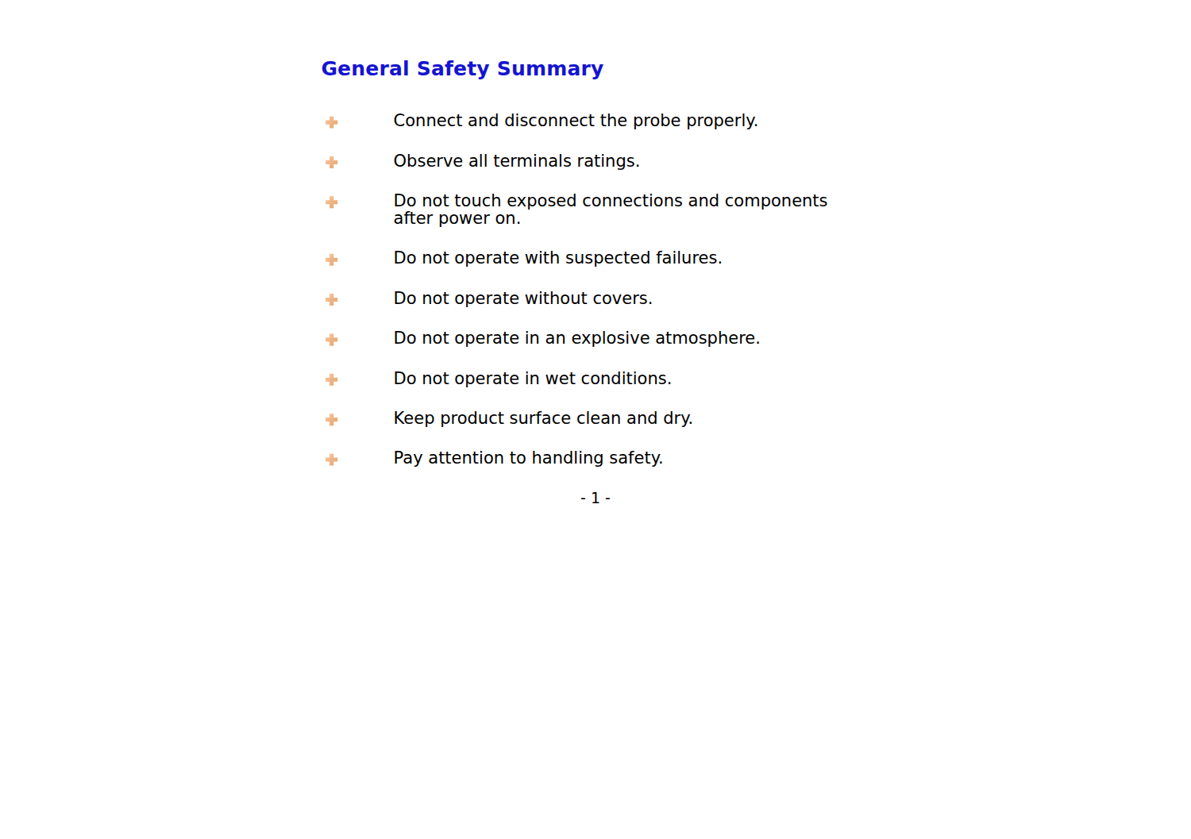General Safety Summary
Connect and disconnect the probe properly.
Observe all terminals ratings.
Do not touch exposed connections and components after power on.
Do not operate with suspected failures.
Do not operate without covers.
Do not operate in an explosive atmosphere.
Do not operate in wet conditions.
Keep product surface clean and dry.
Pay attention to handling safety.
- 1 -